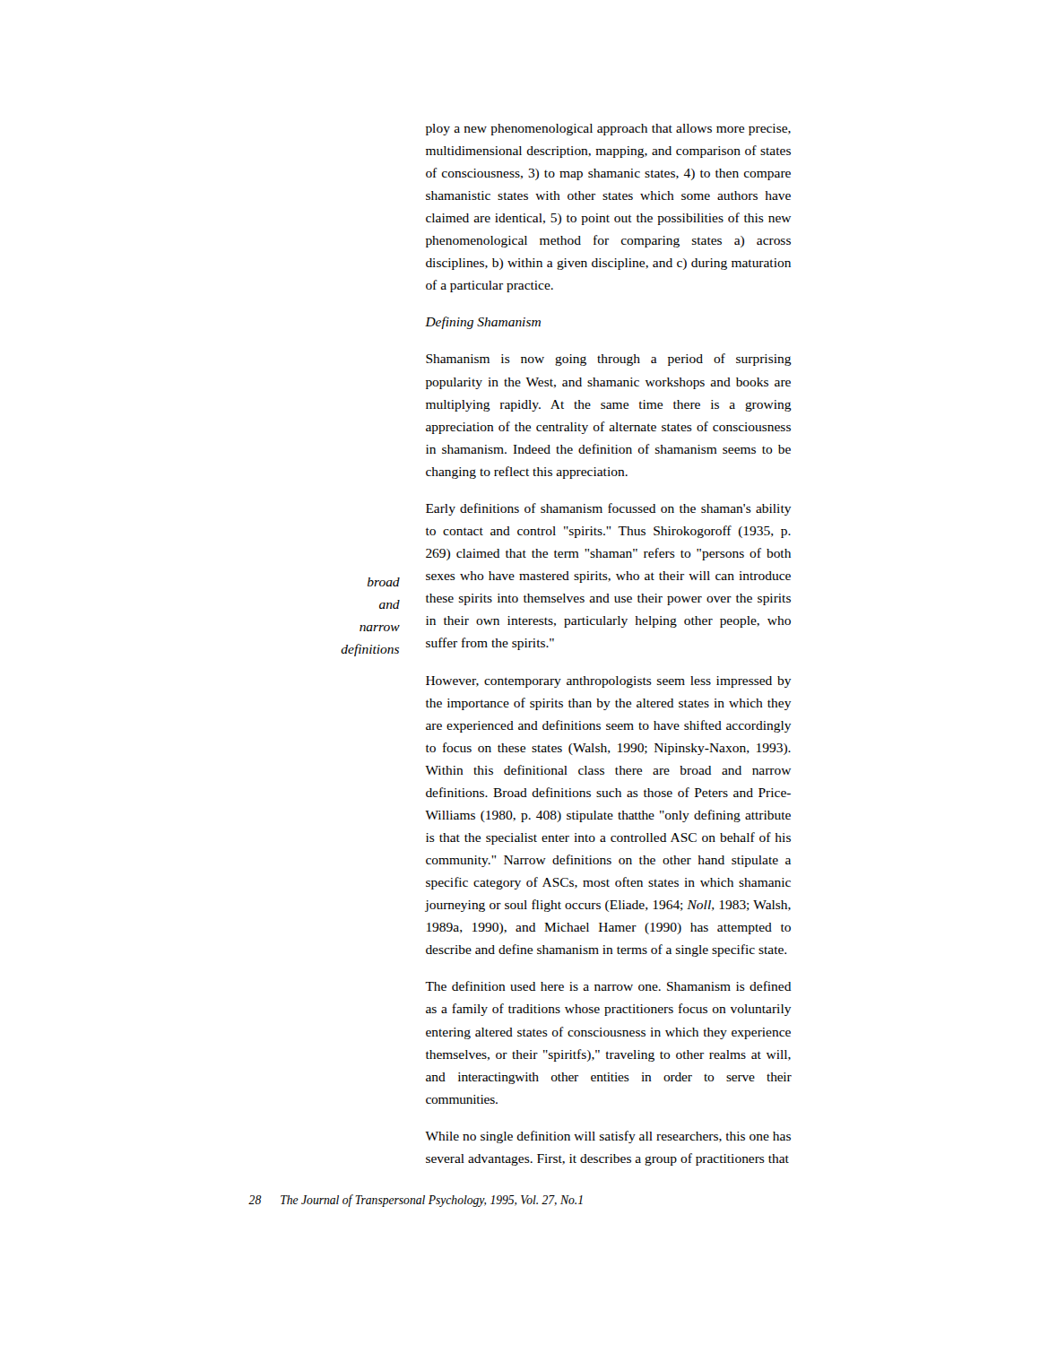broad
and
narrow
definitions
ploy a new phenomenological approach that allows more precise, multidimensional description, mapping, and comparison of states of consciousness, 3) to map shamanic states, 4) to then compare shamanistic states with other states which some authors have claimed are identical, 5) to point out the possibilities of this new phenomenological method for comparing states a) across disciplines, b) within a given discipline, and c) during maturation of a particular practice.
Defining Shamanism
Shamanism is now going through a period of surprising popularity in the West, and shamanic workshops and books are multiplying rapidly. At the same time there is a growing appreciation of the centrality of alternate states of consciousness in shamanism. Indeed the definition of shamanism seems to be changing to reflect this appreciation.
Early definitions of shamanism focussed on the shaman's ability to contact and control "spirits." Thus Shirokogoroff (1935, p. 269) claimed that the term "shaman" refers to "persons of both sexes who have mastered spirits, who at their will can introduce these spirits into themselves and use their power over the spirits in their own interests, particularly helping other people, who suffer from the spirits."
However, contemporary anthropologists seem less impressed by the importance of spirits than by the altered states in which they are experienced and definitions seem to have shifted accordingly to focus on these states (Walsh, 1990; Nipinsky-Naxon, 1993). Within this definitional class there are broad and narrow definitions. Broad definitions such as those of Peters and Price-Williams (1980, p. 408) stipulate thatthe "only defining attribute is that the specialist enter into a controlled ASC on behalf of his community." Narrow definitions on the other hand stipulate a specific category of ASCs, most often states in which shamanic journeying or soul flight occurs (Eliade, 1964; Noll, 1983; Walsh, 1989a, 1990), and Michael Hamer (1990) has attempted to describe and define shamanism in terms of a single specific state.
The definition used here is a narrow one. Shamanism is defined as a family of traditions whose practitioners focus on voluntarily entering altered states of consciousness in which they experience themselves, or their "spiritfs)," traveling to other realms at will, and interactingwith other entities in order to serve their communities.
While no single definition will satisfy all researchers, this one has several advantages. First, it describes a group of practitioners that
28 The Journal of Transpersonal Psychology, 1995, Vol. 27, No.1